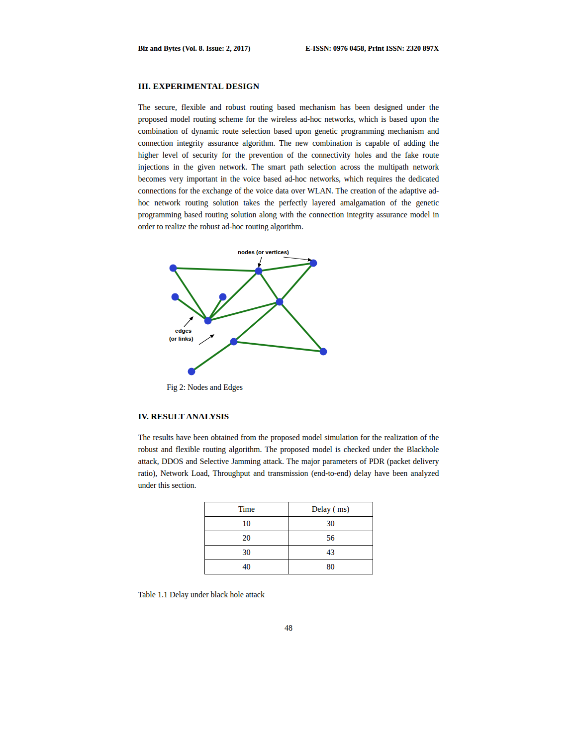Biz and Bytes (Vol. 8. Issue: 2, 2017) E-ISSN: 0976 0458, Print ISSN: 2320 897X
III. EXPERIMENTAL DESIGN
The secure, flexible and robust routing based mechanism has been designed under the proposed model routing scheme for the wireless ad-hoc networks, which is based upon the combination of dynamic route selection based upon genetic programming mechanism and connection integrity assurance algorithm. The new combination is capable of adding the higher level of security for the prevention of the connectivity holes and the fake route injections in the given network. The smart path selection across the multipath network becomes very important in the voice based ad-hoc networks, which requires the dedicated connections for the exchange of the voice data over WLAN. The creation of the adaptive ad-hoc network routing solution takes the perfectly layered amalgamation of the genetic programming based routing solution along with the connection integrity assurance model in order to realize the robust ad-hoc routing algorithm.
nodes (or vertices) edges (or links)
Fig 2: Nodes and Edges
IV. RESULT ANALYSIS
The results have been obtained from the proposed model simulation for the realization of the robust and flexible routing algorithm. The proposed model is checked under the Blackhole attack, DDOS and Selective Jamming attack. The major parameters of PDR (packet delivery ratio), Network Load, Throughput and transmission (end-to-end) delay have been analyzed under this section.
| Time | Delay ( ms) |
| --- | --- |
| 10 | 30 |
| 20 | 56 |
| 30 | 43 |
| 40 | 80 |
Table 1.1 Delay under black hole attack
48